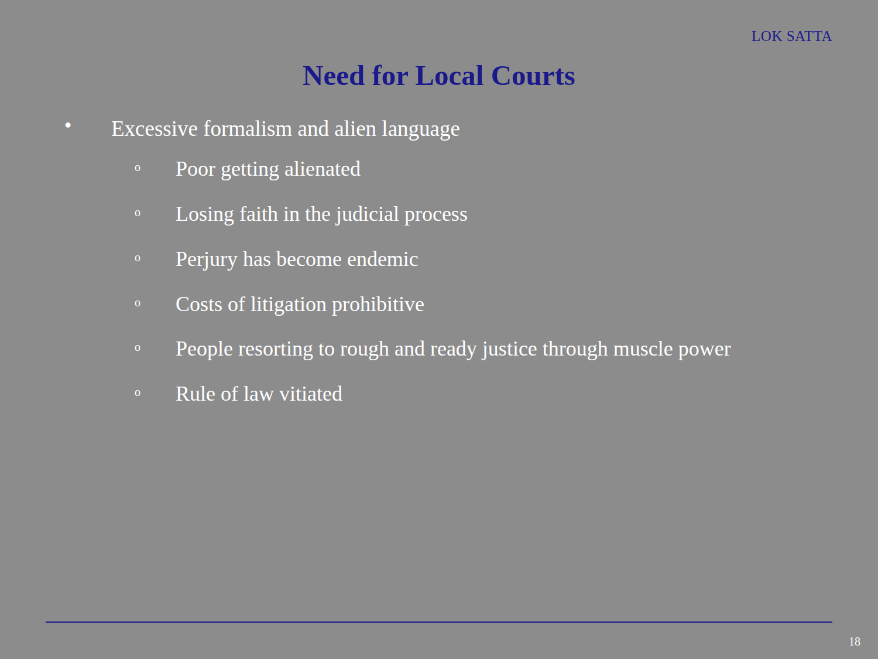LOK SATTA
Need for Local Courts
Excessive formalism and alien language
Poor getting alienated
Losing faith in the judicial process
Perjury has become endemic
Costs of litigation prohibitive
People resorting to rough and ready justice through muscle power
Rule of law vitiated
18